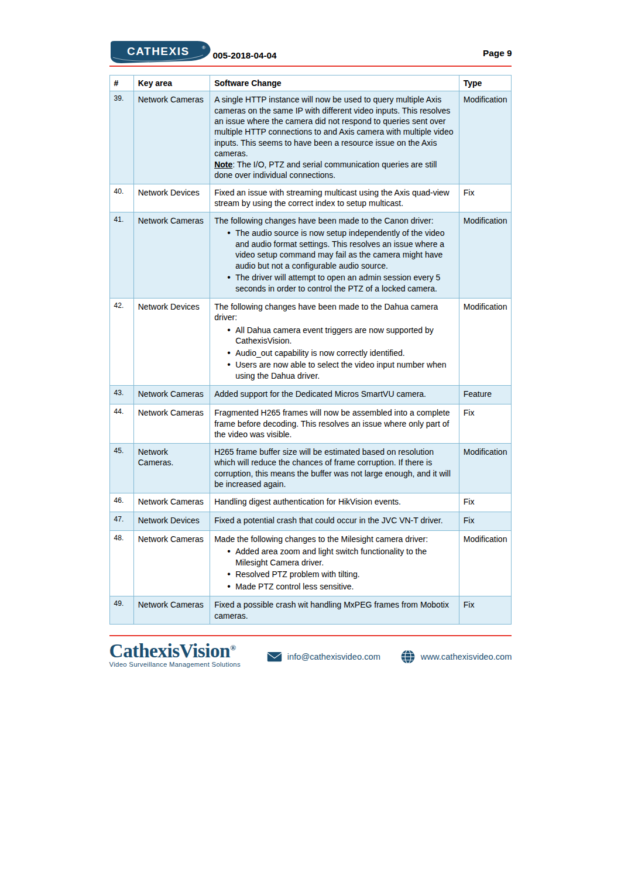CATHEXIS ®
005-2018-04-04
Page 9
| # | Key area | Software Change | Type |
| --- | --- | --- | --- |
| 39. | Network Cameras | A single HTTP instance will now be used to query multiple Axis cameras on the same IP with different video inputs. This resolves an issue where the camera did not respond to queries sent over multiple HTTP connections to and Axis camera with multiple video inputs. This seems to have been a resource issue on the Axis cameras. Note : The I/O, PTZ and serial communication queries are still done over individual connections. | Modification |
| 40. | Network Devices | Fixed an issue with streaming multicast using the Axis quad-view stream by using the correct index to setup multicast. | Fix |
| 41. | Network Cameras | The following changes have been made to the Canon driver: The audio source is now setup independently of the video and audio format settings. This resolves an issue where a video setup command may fail as the camera might have audio but not a configurable audio source. The driver will attempt to open an admin session every 5 seconds in order to control the PTZ of a locked camera. | Modification |
| 42. | Network Devices | The following changes have been made to the Dahua camera driver: All Dahua camera event triggers are now supported by CathexisVision. Audio_out capability is now correctly identified. Users are now able to select the video input number when using the Dahua driver. | Modification |
| 43. | Network Cameras | Added support for the Dedicated Micros SmartVU camera. | Feature |
| 44. | Network Cameras | Fragmented H265 frames will now be assembled into a complete frame before decoding. This resolves an issue where only part of the video was visible. | Fix |
| 45. | Network Cameras. | H265 frame buffer size will be estimated based on resolution which will reduce the chances of frame corruption. If there is corruption, this means the buffer was not large enough, and it will be increased again. | Modification |
| 46. | Network Cameras | Handling digest authentication for HikVision events. | Fix |
| 47. | Network Devices | Fixed a potential crash that could occur in the JVC VN-T driver. | Fix |
| 48. | Network Cameras | Made the following changes to the Milesight camera driver: Added area zoom and light switch functionality to the Milesight Camera driver. Resolved PTZ problem with tilting. Made PTZ control less sensitive. | Modification |
| 49. | Network Cameras | Fixed a possible crash wit handling MxPEG frames from Mobotix cameras. | Fix |
CathexisVision®
Video Surveillance Management Solutions
info@cathexisvideo.com
www.cathexisvideo.com